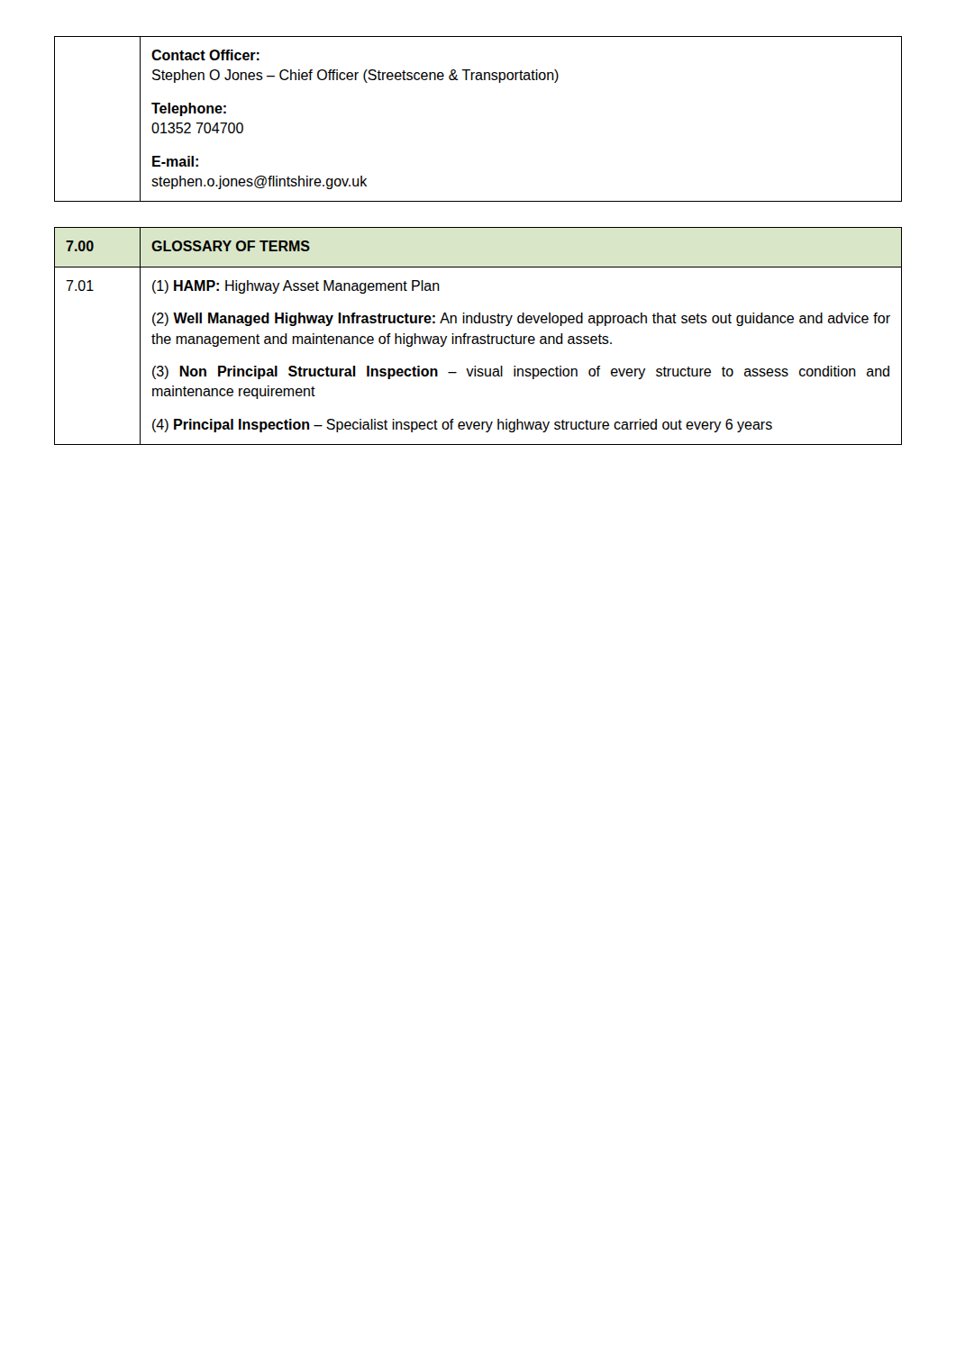| | Contact Officer: Stephen O Jones – Chief Officer (Streetscene & Transportation) Telephone: 01352 704700 E-mail: stephen.o.jones@flintshire.gov.uk |
| 7.00 | GLOSSARY OF TERMS |
| --- | --- |
| 7.01 | (1) HAMP: Highway Asset Management Plan (2) Well Managed Highway Infrastructure: An industry developed approach that sets out guidance and advice for the management and maintenance of highway infrastructure and assets. (3) Non Principal Structural Inspection – visual inspection of every structure to assess condition and maintenance requirement (4) Principal Inspection – Specialist inspect of every highway structure carried out every 6 years |